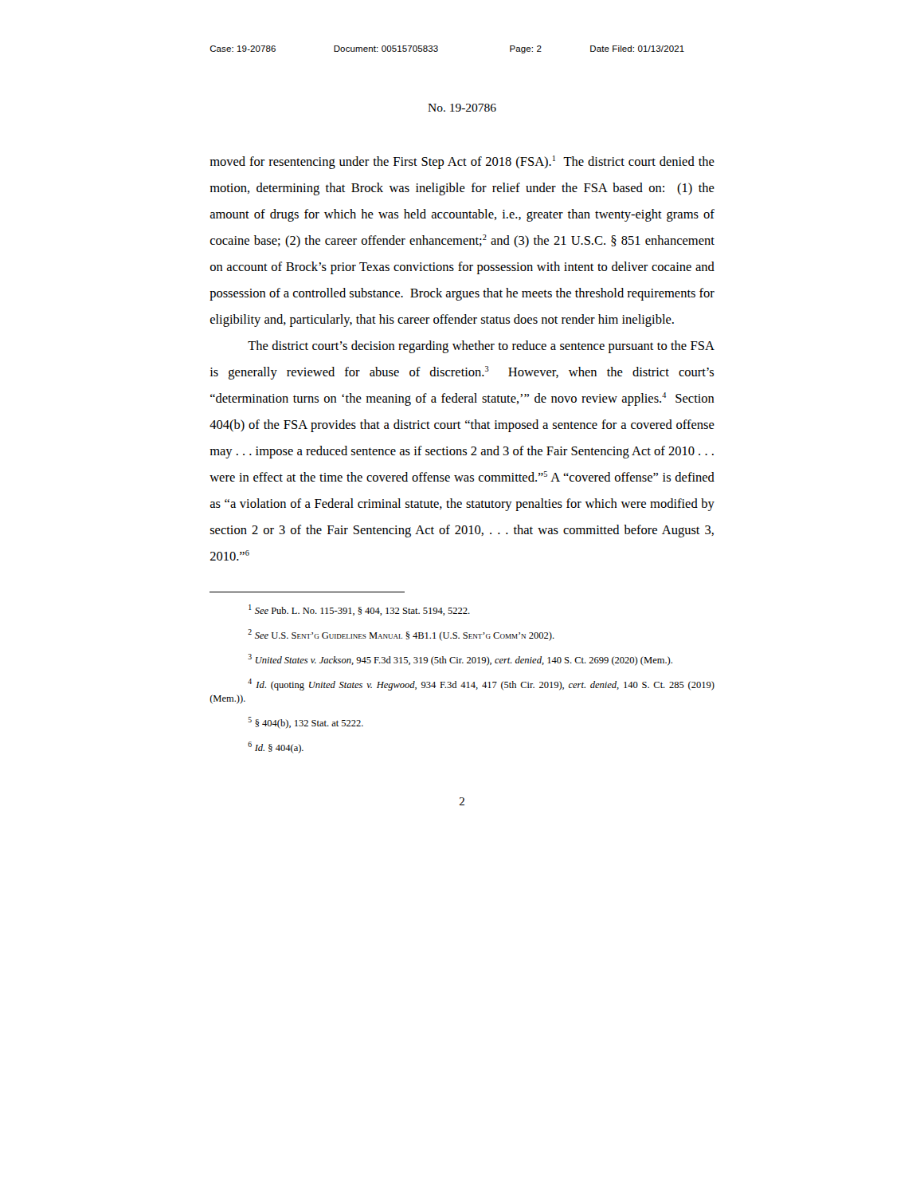Case: 19-20786 Document: 00515705833 Page: 2 Date Filed: 01/13/2021
No. 19-20786
moved for resentencing under the First Step Act of 2018 (FSA).1 The district court denied the motion, determining that Brock was ineligible for relief under the FSA based on: (1) the amount of drugs for which he was held accountable, i.e., greater than twenty-eight grams of cocaine base; (2) the career offender enhancement;2 and (3) the 21 U.S.C. § 851 enhancement on account of Brock’s prior Texas convictions for possession with intent to deliver cocaine and possession of a controlled substance. Brock argues that he meets the threshold requirements for eligibility and, particularly, that his career offender status does not render him ineligible.
The district court’s decision regarding whether to reduce a sentence pursuant to the FSA is generally reviewed for abuse of discretion.3 However, when the district court’s “determination turns on ‘the meaning of a federal statute,’” de novo review applies.4 Section 404(b) of the FSA provides that a district court “that imposed a sentence for a covered offense may . . . impose a reduced sentence as if sections 2 and 3 of the Fair Sentencing Act of 2010 . . . were in effect at the time the covered offense was committed.”5 A “covered offense” is defined as “a violation of a Federal criminal statute, the statutory penalties for which were modified by section 2 or 3 of the Fair Sentencing Act of 2010, . . . that was committed before August 3, 2010.”6
1 See Pub. L. No. 115-391, § 404, 132 Stat. 5194, 5222.
2 See U.S. Sent’g Guidelines Manual § 4B1.1 (U.S. Sent’g Comm’n 2002).
3 United States v. Jackson, 945 F.3d 315, 319 (5th Cir. 2019), cert. denied, 140 S. Ct. 2699 (2020) (Mem.).
4 Id. (quoting United States v. Hegwood, 934 F.3d 414, 417 (5th Cir. 2019), cert. denied, 140 S. Ct. 285 (2019) (Mem.)).
5 § 404(b), 132 Stat. at 5222.
6 Id. § 404(a).
2